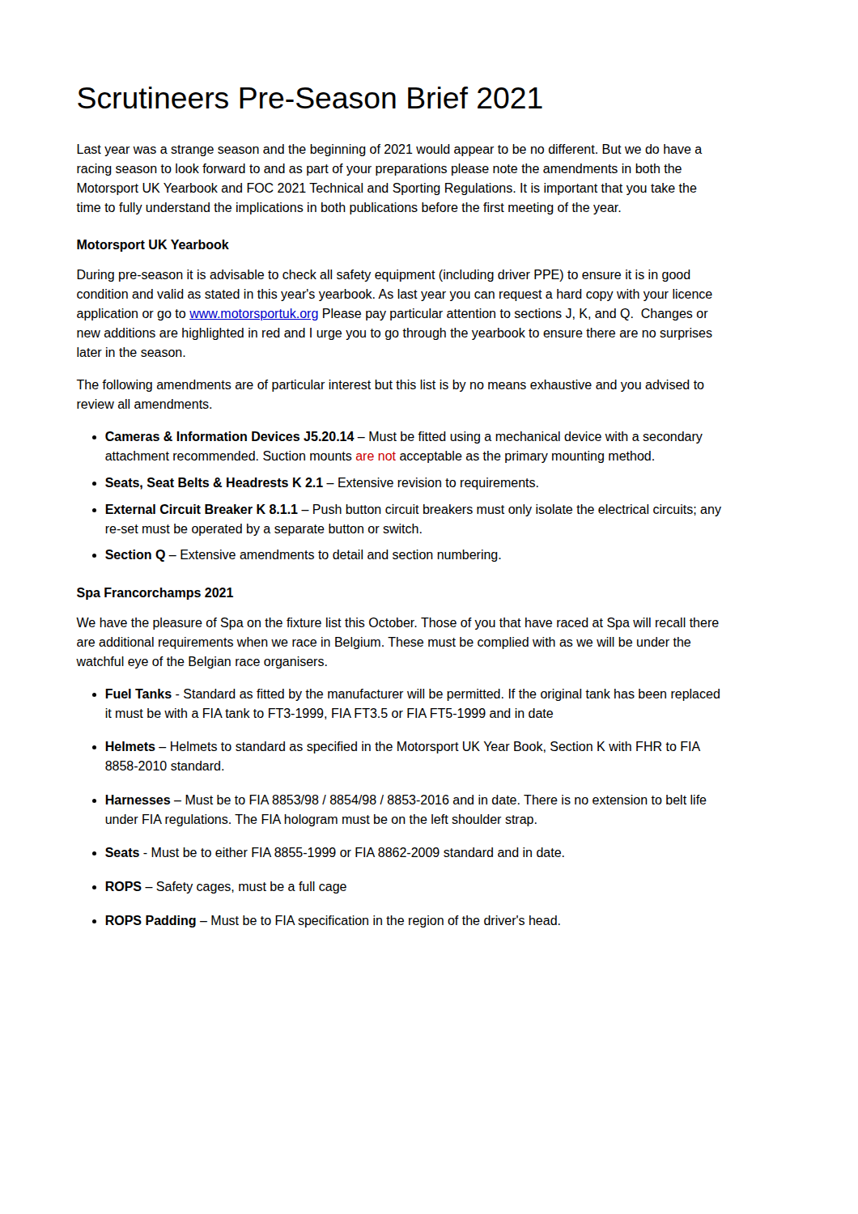Scrutineers Pre-Season Brief 2021
Last year was a strange season and the beginning of 2021 would appear to be no different. But we do have a racing season to look forward to and as part of your preparations please note the amendments in both the Motorsport UK Yearbook and FOC 2021 Technical and Sporting Regulations. It is important that you take the time to fully understand the implications in both publications before the first meeting of the year.
Motorsport UK Yearbook
During pre-season it is advisable to check all safety equipment (including driver PPE) to ensure it is in good condition and valid as stated in this year's yearbook. As last year you can request a hard copy with your licence application or go to www.motorsportuk.org Please pay particular attention to sections J, K, and Q. Changes or new additions are highlighted in red and I urge you to go through the yearbook to ensure there are no surprises later in the season.
The following amendments are of particular interest but this list is by no means exhaustive and you advised to review all amendments.
Cameras & Information Devices J5.20.14 – Must be fitted using a mechanical device with a secondary attachment recommended. Suction mounts are not acceptable as the primary mounting method.
Seats, Seat Belts & Headrests K 2.1 – Extensive revision to requirements.
External Circuit Breaker K 8.1.1 – Push button circuit breakers must only isolate the electrical circuits; any re-set must be operated by a separate button or switch.
Section Q – Extensive amendments to detail and section numbering.
Spa Francorchamps 2021
We have the pleasure of Spa on the fixture list this October. Those of you that have raced at Spa will recall there are additional requirements when we race in Belgium. These must be complied with as we will be under the watchful eye of the Belgian race organisers.
Fuel Tanks - Standard as fitted by the manufacturer will be permitted. If the original tank has been replaced it must be with a FIA tank to FT3-1999, FIA FT3.5 or FIA FT5-1999 and in date
Helmets – Helmets to standard as specified in the Motorsport UK Year Book, Section K with FHR to FIA 8858-2010 standard.
Harnesses – Must be to FIA 8853/98 / 8854/98 / 8853-2016 and in date. There is no extension to belt life under FIA regulations. The FIA hologram must be on the left shoulder strap.
Seats - Must be to either FIA 8855-1999 or FIA 8862-2009 standard and in date.
ROPS – Safety cages, must be a full cage
ROPS Padding – Must be to FIA specification in the region of the driver's head.